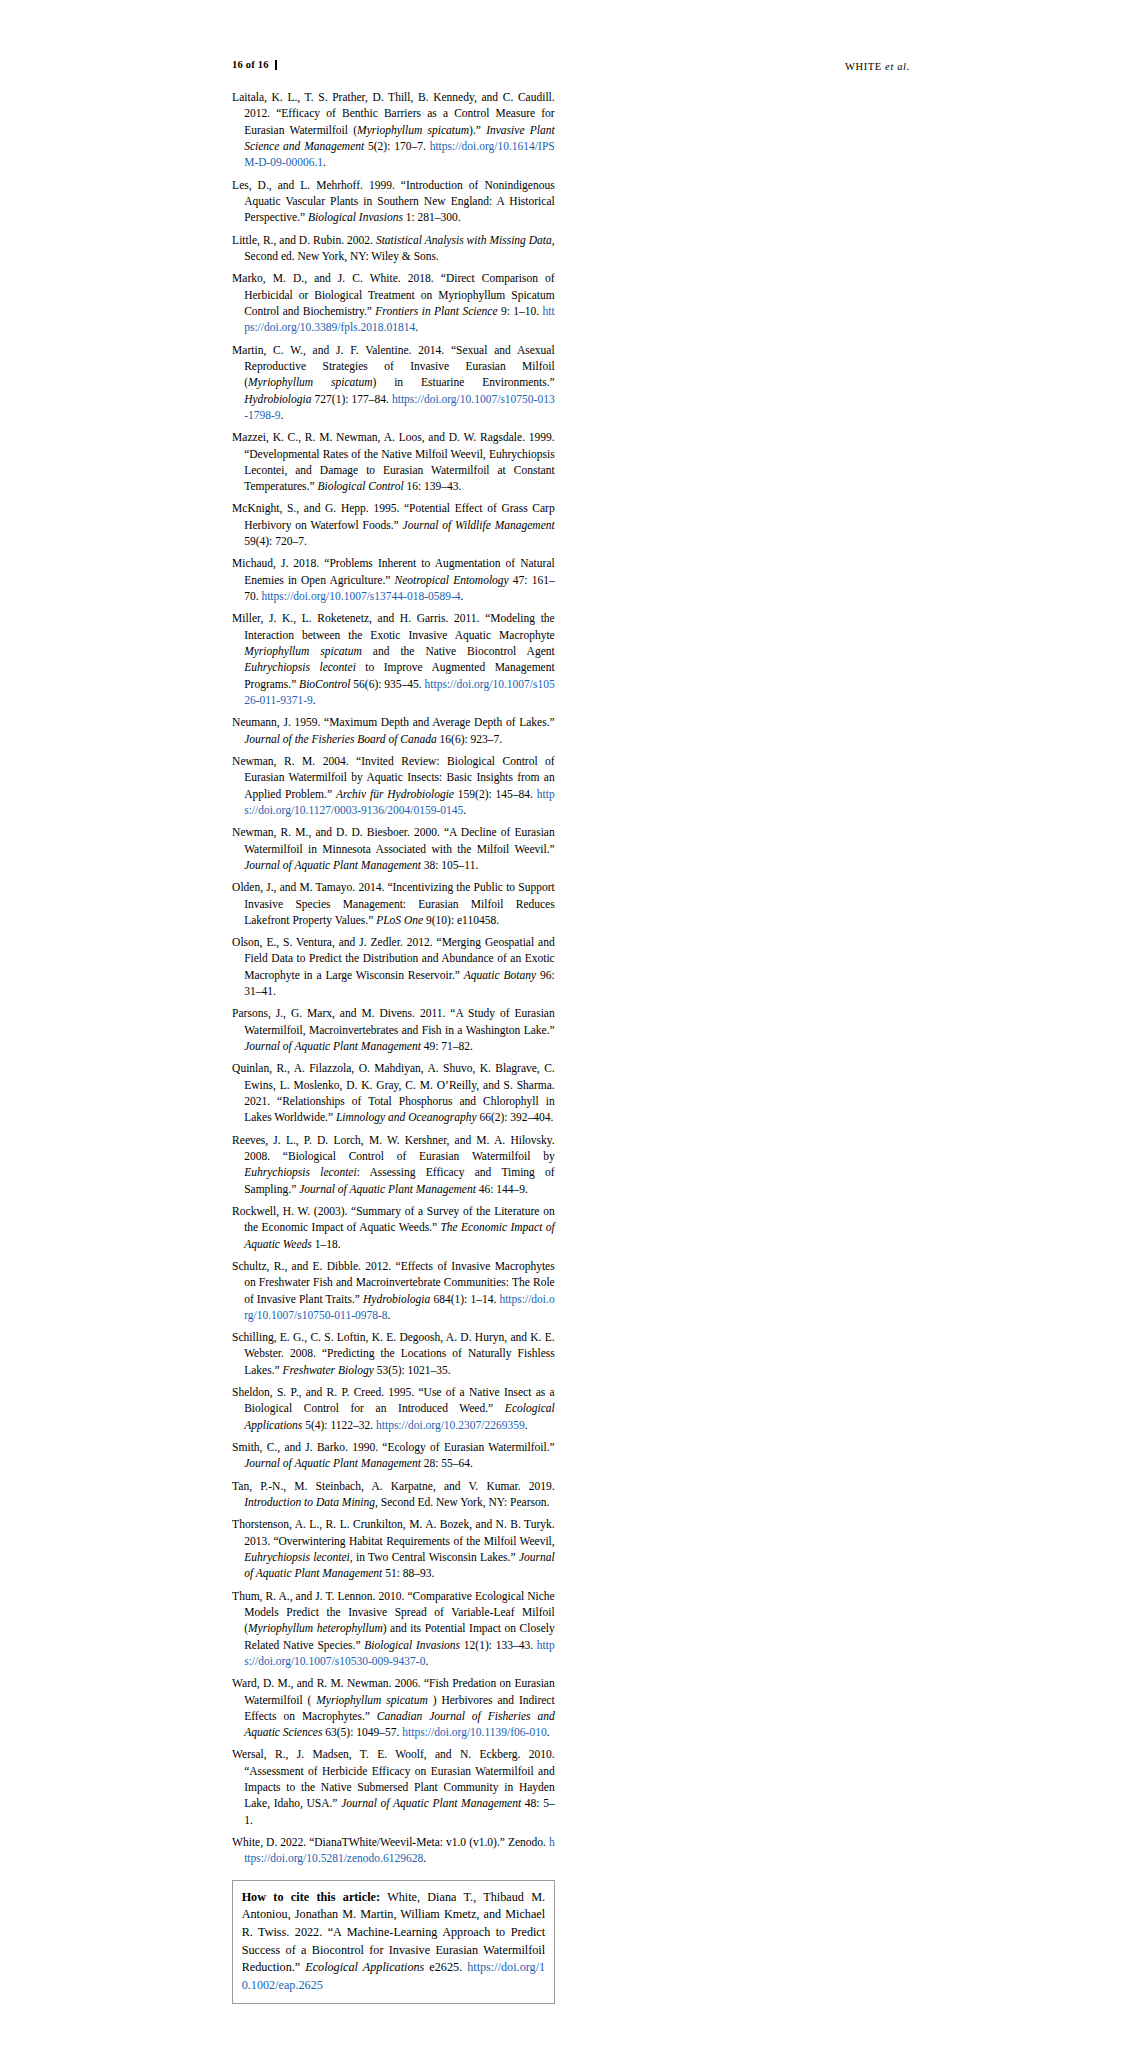16 of 16
WHITE et al.
Laitala, K. L., T. S. Prather, D. Thill, B. Kennedy, and C. Caudill. 2012. “Efficacy of Benthic Barriers as a Control Measure for Eurasian Watermilfoil (Myriophyllum spicatum).” Invasive Plant Science and Management 5(2): 170–7. https://doi.org/10.1614/IPSM-D-09-00006.1.
Les, D., and L. Mehrhoff. 1999. “Introduction of Nonindigenous Aquatic Vascular Plants in Southern New England: A Historical Perspective.” Biological Invasions 1: 281–300.
Little, R., and D. Rubin. 2002. Statistical Analysis with Missing Data, Second ed. New York, NY: Wiley & Sons.
Marko, M. D., and J. C. White. 2018. “Direct Comparison of Herbicidal or Biological Treatment on Myriophyllum Spicatum Control and Biochemistry.” Frontiers in Plant Science 9: 1–10. https://doi.org/10.3389/fpls.2018.01814.
Martin, C. W., and J. F. Valentine. 2014. “Sexual and Asexual Reproductive Strategies of Invasive Eurasian Milfoil (Myriophyllum spicatum) in Estuarine Environments.” Hydrobiologia 727(1): 177–84. https://doi.org/10.1007/s10750-013-1798-9.
Mazzei, K. C., R. M. Newman, A. Loos, and D. W. Ragsdale. 1999. “Developmental Rates of the Native Milfoil Weevil, Euhrychiopsis Lecontei, and Damage to Eurasian Watermilfoil at Constant Temperatures.” Biological Control 16: 139–43.
McKnight, S., and G. Hepp. 1995. “Potential Effect of Grass Carp Herbivory on Waterfowl Foods.” Journal of Wildlife Management 59(4): 720–7.
Michaud, J. 2018. “Problems Inherent to Augmentation of Natural Enemies in Open Agriculture.” Neotropical Entomology 47: 161–70. https://doi.org/10.1007/s13744-018-0589-4.
Miller, J. K., L. Roketenetz, and H. Garris. 2011. “Modeling the Interaction between the Exotic Invasive Aquatic Macrophyte Myriophyllum spicatum and the Native Biocontrol Agent Euhrychiopsis lecontei to Improve Augmented Management Programs.” BioControl 56(6): 935–45. https://doi.org/10.1007/s10526-011-9371-9.
Neumann, J. 1959. “Maximum Depth and Average Depth of Lakes.” Journal of the Fisheries Board of Canada 16(6): 923–7.
Newman, R. M. 2004. “Invited Review: Biological Control of Eurasian Watermilfoil by Aquatic Insects: Basic Insights from an Applied Problem.” Archiv für Hydrobiologie 159(2): 145–84. https://doi.org/10.1127/0003-9136/2004/0159-0145.
Newman, R. M., and D. D. Biesboer. 2000. “A Decline of Eurasian Watermilfoil in Minnesota Associated with the Milfoil Weevil.” Journal of Aquatic Plant Management 38: 105–11.
Olden, J., and M. Tamayo. 2014. “Incentivizing the Public to Support Invasive Species Management: Eurasian Milfoil Reduces Lakefront Property Values.” PLoS One 9(10): e110458.
Olson, E., S. Ventura, and J. Zedler. 2012. “Merging Geospatial and Field Data to Predict the Distribution and Abundance of an Exotic Macrophyte in a Large Wisconsin Reservoir.” Aquatic Botany 96: 31–41.
Parsons, J., G. Marx, and M. Divens. 2011. “A Study of Eurasian Watermilfoil, Macroinvertebrates and Fish in a Washington Lake.” Journal of Aquatic Plant Management 49: 71–82.
Quinlan, R., A. Filazzola, O. Mahdiyan, A. Shuvo, K. Blagrave, C. Ewins, L. Moslenko, D. K. Gray, C. M. O’Reilly, and S. Sharma. 2021. “Relationships of Total Phosphorus and Chlorophyll in Lakes Worldwide.” Limnology and Oceanography 66(2): 392–404.
Reeves, J. L., P. D. Lorch, M. W. Kershner, and M. A. Hilovsky. 2008. “Biological Control of Eurasian Watermilfoil by Euhrychiopsis lecontei: Assessing Efficacy and Timing of Sampling.” Journal of Aquatic Plant Management 46: 144–9.
Rockwell, H. W. (2003). “Summary of a Survey of the Literature on the Economic Impact of Aquatic Weeds.” The Economic Impact of Aquatic Weeds 1–18.
Schultz, R., and E. Dibble. 2012. “Effects of Invasive Macrophytes on Freshwater Fish and Macroinvertebrate Communities: The Role of Invasive Plant Traits.” Hydrobiologia 684(1): 1–14. https://doi.org/10.1007/s10750-011-0978-8.
Schilling, E. G., C. S. Loftin, K. E. Degoosh, A. D. Huryn, and K. E. Webster. 2008. “Predicting the Locations of Naturally Fishless Lakes.” Freshwater Biology 53(5): 1021–35.
Sheldon, S. P., and R. P. Creed. 1995. “Use of a Native Insect as a Biological Control for an Introduced Weed.” Ecological Applications 5(4): 1122–32. https://doi.org/10.2307/2269359.
Smith, C., and J. Barko. 1990. “Ecology of Eurasian Watermilfoil.” Journal of Aquatic Plant Management 28: 55–64.
Tan, P.-N., M. Steinbach, A. Karpatne, and V. Kumar. 2019. Introduction to Data Mining, Second Ed. New York, NY: Pearson.
Thorstenson, A. L., R. L. Crunkilton, M. A. Bozek, and N. B. Turyk. 2013. “Overwintering Habitat Requirements of the Milfoil Weevil, Euhrychiopsis lecontei, in Two Central Wisconsin Lakes.” Journal of Aquatic Plant Management 51: 88–93.
Thum, R. A., and J. T. Lennon. 2010. “Comparative Ecological Niche Models Predict the Invasive Spread of Variable-Leaf Milfoil (Myriophyllum heterophyllum) and its Potential Impact on Closely Related Native Species.” Biological Invasions 12(1): 133–43. https://doi.org/10.1007/s10530-009-9437-0.
Ward, D. M., and R. M. Newman. 2006. “Fish Predation on Eurasian Watermilfoil ( Myriophyllum spicatum ) Herbivores and Indirect Effects on Macrophytes.” Canadian Journal of Fisheries and Aquatic Sciences 63(5): 1049–57. https://doi.org/10.1139/f06-010.
Wersal, R., J. Madsen, T. E. Woolf, and N. Eckberg. 2010. “Assessment of Herbicide Efficacy on Eurasian Watermilfoil and Impacts to the Native Submersed Plant Community in Hayden Lake, Idaho, USA.” Journal of Aquatic Plant Management 48: 5–1.
White, D. 2022. “DianaTWhite/Weevil-Meta: v1.0 (v1.0).” Zenodo. https://doi.org/10.5281/zenodo.6129628.
How to cite this article: White, Diana T., Thibaud M. Antoniou, Jonathan M. Martin, William Kmetz, and Michael R. Twiss. 2022. “A Machine-Learning Approach to Predict Success of a Biocontrol for Invasive Eurasian Watermilfoil Reduction.” Ecological Applications e2625. https://doi.org/10.1002/eap.2625